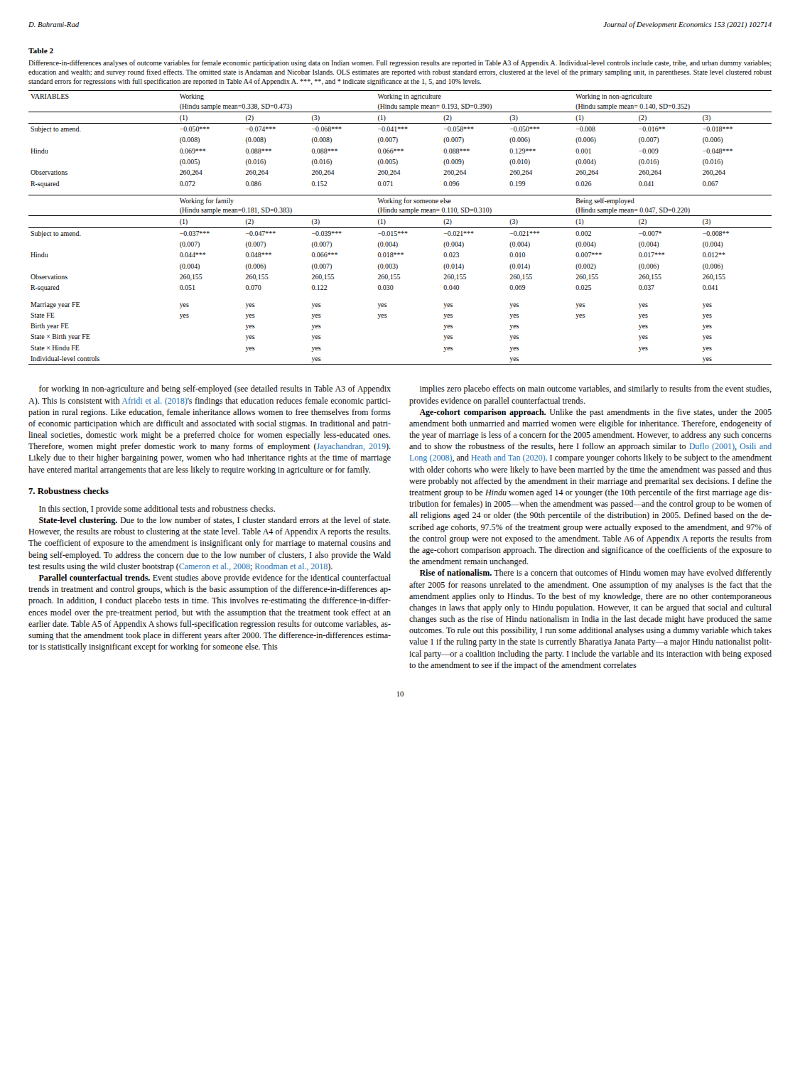D. Bahrami-Rad
Journal of Development Economics 153 (2021) 102714
Table 2
Difference-in-differences analyses of outcome variables for female economic participation using data on Indian women. Full regression results are reported in Table A3 of Appendix A. Individual-level controls include caste, tribe, and urban dummy variables; education and wealth; and survey round fixed effects. The omitted state is Andaman and Nicobar Islands. OLS estimates are reported with robust standard errors, clustered at the level of the primary sampling unit, in parentheses. State level clustered robust standard errors for regressions with full specification are reported in Table A4 of Appendix A. ***, **, and * indicate significance at the 1, 5, and 10% levels.
| VARIABLES | Working (Hindu sample mean=0.338, SD=0.473) | Working in agriculture (Hindu sample mean= 0.193, SD=0.390) | Working in non-agriculture (Hindu sample mean= 0.140, SD=0.352) |
| | (1) | (2) | (3) | (1) | (2) | (3) | (1) | (2) | (3) |
| Subject to amend. | −0.050*** | −0.074*** | −0.068*** | −0.041*** | −0.058*** | −0.050*** | −0.008 | −0.016** | −0.018*** |
| | (0.008) | (0.008) | (0.008) | (0.007) | (0.007) | (0.006) | (0.006) | (0.007) | (0.006) |
| Hindu | 0.069*** | 0.088*** | 0.088*** | 0.066*** | 0.088*** | 0.129*** | 0.001 | −0.009 | −0.048*** |
| | (0.005) | (0.016) | (0.016) | (0.005) | (0.009) | (0.010) | (0.004) | (0.016) | (0.016) |
| Observations | 260,264 | 260,264 | 260,264 | 260,264 | 260,264 | 260,264 | 260,264 | 260,264 | 260,264 |
| R-squared | 0.072 | 0.086 | 0.152 | 0.071 | 0.096 | 0.199 | 0.026 | 0.041 | 0.067 |
| | Working for family (Hindu sample mean=0.181, SD=0.383) | Working for someone else (Hindu sample mean= 0.110, SD=0.310) | Being self-employed (Hindu sample mean= 0.047, SD=0.220) |
| | (1) | (2) | (3) | (1) | (2) | (3) | (1) | (2) | (3) |
| Subject to amend. | −0.037*** | −0.047*** | −0.039*** | −0.015*** | −0.021*** | −0.021*** | 0.002 | −0.007* | −0.008** |
| | (0.007) | (0.007) | (0.007) | (0.004) | (0.004) | (0.004) | (0.004) | (0.004) | (0.004) |
| Hindu | 0.044*** | 0.048*** | 0.066*** | 0.018*** | 0.023 | 0.010 | 0.007*** | 0.017*** | 0.012** |
| | (0.004) | (0.006) | (0.007) | (0.003) | (0.014) | (0.014) | (0.002) | (0.006) | (0.006) |
| Observations | 260,155 | 260,155 | 260,155 | 260,155 | 260,155 | 260,155 | 260,155 | 260,155 | 260,155 |
| R-squared | 0.051 | 0.070 | 0.122 | 0.030 | 0.040 | 0.069 | 0.025 | 0.037 | 0.041 |
| Marriage year FE | yes | yes | yes | yes | yes | yes | yes | yes | yes |
| State FE | yes | yes | yes | yes | yes | yes | yes | yes | yes |
| Birth year FE | | yes | yes | | yes | yes | | yes | yes |
| State × Birth year FE | | yes | yes | | yes | yes | | yes | yes |
| State × Hindu FE | | yes | yes | | yes | yes | | yes | yes |
| Individual-level controls | | | yes | | | yes | | | yes |
for working in non-agriculture and being self-employed (see detailed results in Table A3 of Appendix A). This is consistent with Afridi et al. (2018)'s findings that education reduces female economic participation in rural regions. Like education, female inheritance allows women to free themselves from forms of economic participation which are difficult and associated with social stigmas. In traditional and patrilineal societies, domestic work might be a preferred choice for women especially less-educated ones. Therefore, women might prefer domestic work to many forms of employment (Jayachandran, 2019). Likely due to their higher bargaining power, women who had inheritance rights at the time of marriage have entered marital arrangements that are less likely to require working in agriculture or for family.
7. Robustness checks
In this section, I provide some additional tests and robustness checks.
State-level clustering. Due to the low number of states, I cluster standard errors at the level of state. However, the results are robust to clustering at the state level. Table A4 of Appendix A reports the results. The coefficient of exposure to the amendment is insignificant only for marriage to maternal cousins and being self-employed. To address the concern due to the low number of clusters, I also provide the Wald test results using the wild cluster bootstrap (Cameron et al., 2008; Roodman et al., 2018).
Parallel counterfactual trends. Event studies above provide evidence for the identical counterfactual trends in treatment and control groups, which is the basic assumption of the difference-in-differences approach. In addition, I conduct placebo tests in time. This involves re-estimating the difference-in-differences model over the pre-treatment period, but with the assumption that the treatment took effect at an earlier date. Table A5 of Appendix A shows full-specification regression results for outcome variables, assuming that the amendment took place in different years after 2000. The difference-in-differences estimator is statistically insignificant except for working for someone else. This
implies zero placebo effects on main outcome variables, and similarly to results from the event studies, provides evidence on parallel counterfactual trends.
Age-cohort comparison approach. Unlike the past amendments in the five states, under the 2005 amendment both unmarried and married women were eligible for inheritance. Therefore, endogeneity of the year of marriage is less of a concern for the 2005 amendment. However, to address any such concerns and to show the robustness of the results, here I follow an approach similar to Duflo (2001), Osili and Long (2008), and Heath and Tan (2020). I compare younger cohorts likely to be subject to the amendment with older cohorts who were likely to have been married by the time the amendment was passed and thus were probably not affected by the amendment in their marriage and premarital sex decisions. I define the treatment group to be Hindu women aged 14 or younger (the 10th percentile of the first marriage age distribution for females) in 2005—when the amendment was passed—and the control group to be women of all religions aged 24 or older (the 90th percentile of the distribution) in 2005. Defined based on the described age cohorts, 97.5% of the treatment group were actually exposed to the amendment, and 97% of the control group were not exposed to the amendment. Table A6 of Appendix A reports the results from the age-cohort comparison approach. The direction and significance of the coefficients of the exposure to the amendment remain unchanged.
Rise of nationalism. There is a concern that outcomes of Hindu women may have evolved differently after 2005 for reasons unrelated to the amendment. One assumption of my analyses is the fact that the amendment applies only to Hindus. To the best of my knowledge, there are no other contemporaneous changes in laws that apply only to Hindu population. However, it can be argued that social and cultural changes such as the rise of Hindu nationalism in India in the last decade might have produced the same outcomes. To rule out this possibility, I run some additional analyses using a dummy variable which takes value 1 if the ruling party in the state is currently Bharatiya Janata Party—a major Hindu nationalist political party—or a coalition including the party. I include the variable and its interaction with being exposed to the amendment to see if the impact of the amendment correlates
10